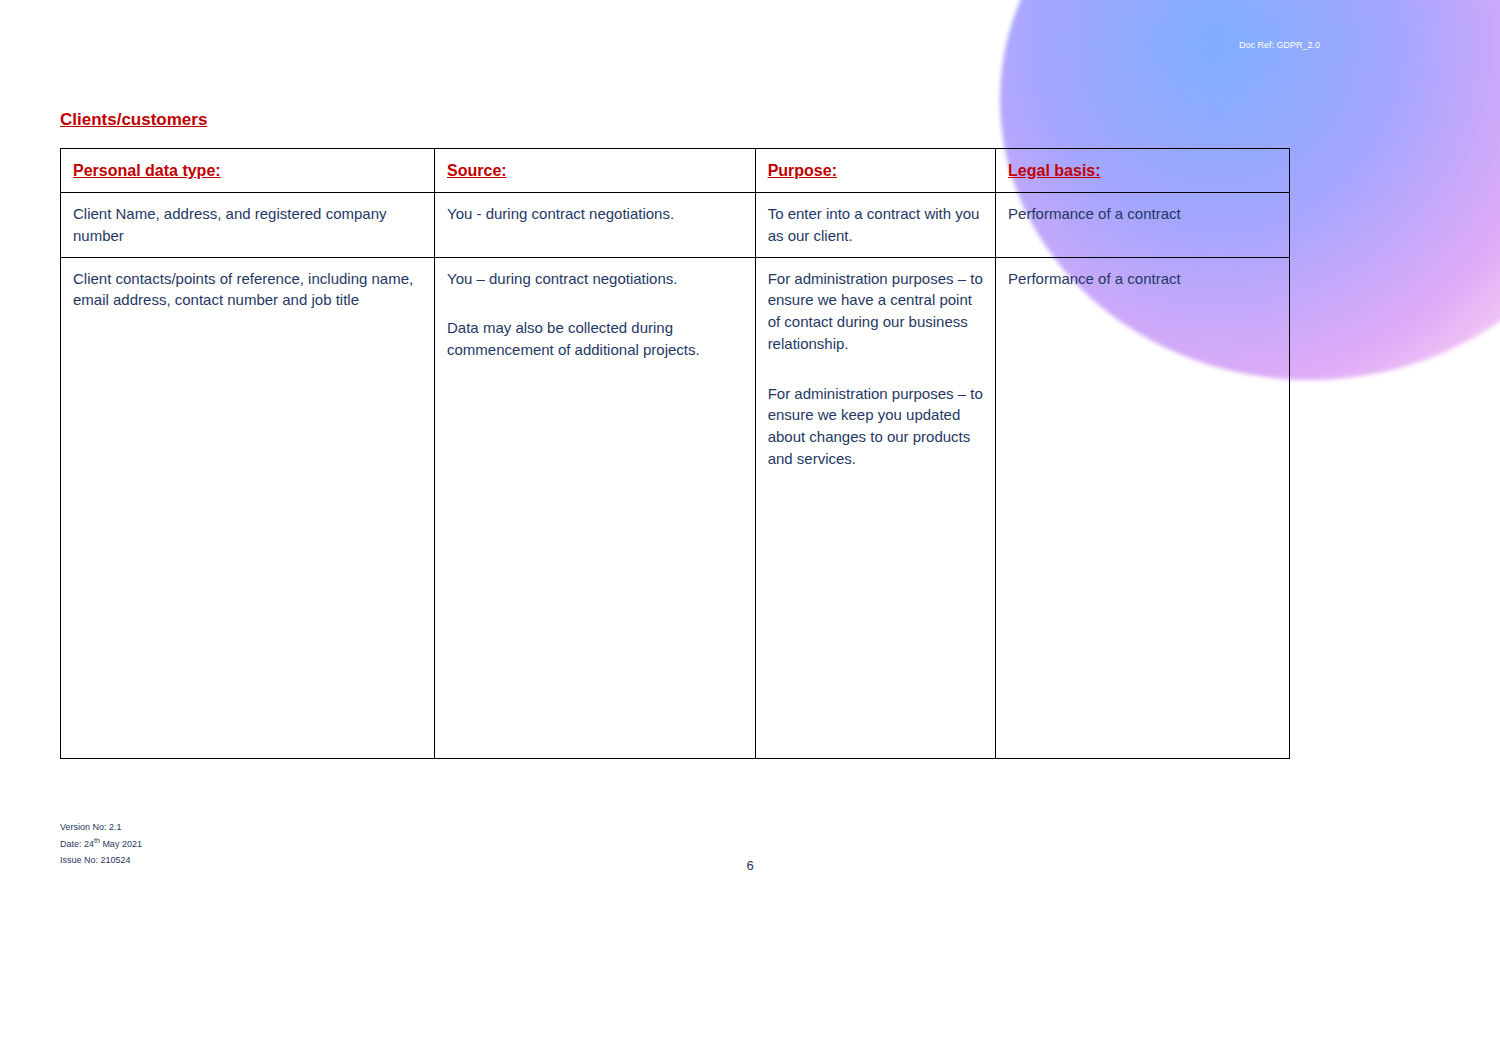Doc Ref: GDPR_2.0
Clients/customers
| Personal data type: | Source: | Purpose: | Legal basis: |
| --- | --- | --- | --- |
| Client Name, address, and registered company number | You - during contract negotiations. | To enter into a contract with you as our client. | Performance of a contract |
| Client contacts/points of reference, including name, email address, contact number and job title | You – during contract negotiations. Data may also be collected during commencement of additional projects. | For administration purposes – to ensure we have a central point of contact during our business relationship. For administration purposes – to ensure we keep you updated about changes to our products and services. | Performance of a contract |
Version No: 2.1
Date: 24th May 2021
Issue No: 210524
6